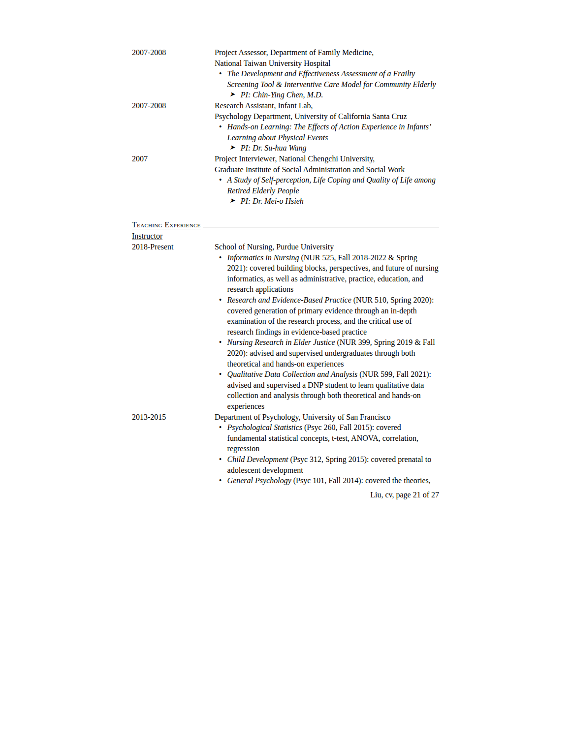2007-2008
Project Assessor, Department of Family Medicine,
National Taiwan University Hospital
The Development and Effectiveness Assessment of a Frailty Screening Tool & Interventive Care Model for Community Elderly
PI: Chin-Ying Chen, M.D.
2007-2008
Research Assistant, Infant Lab,
Psychology Department, University of California Santa Cruz
Hands-on Learning: The Effects of Action Experience in Infants’ Learning about Physical Events
PI: Dr. Su-hua Wang
2007
Project Interviewer, National Chengchi University,
Graduate Institute of Social Administration and Social Work
A Study of Self-perception, Life Coping and Quality of Life among Retired Elderly People
PI: Dr. Mei-o Hsieh
Teaching Experience
Instructor
2018-Present
School of Nursing, Purdue University
Informatics in Nursing (NUR 525, Fall 2018-2022 & Spring 2021): covered building blocks, perspectives, and future of nursing informatics, as well as administrative, practice, education, and research applications
Research and Evidence-Based Practice (NUR 510, Spring 2020): covered generation of primary evidence through an in-depth examination of the research process, and the critical use of research findings in evidence-based practice
Nursing Research in Elder Justice (NUR 399, Spring 2019 & Fall 2020): advised and supervised undergraduates through both theoretical and hands-on experiences
Qualitative Data Collection and Analysis (NUR 599, Fall 2021): advised and supervised a DNP student to learn qualitative data collection and analysis through both theoretical and hands-on experiences
2013-2015
Department of Psychology, University of San Francisco
Psychological Statistics (Psyc 260, Fall 2015): covered fundamental statistical concepts, t-test, ANOVA, correlation, regression
Child Development (Psyc 312, Spring 2015): covered prenatal to adolescent development
General Psychology (Psyc 101, Fall 2014): covered the theories,
Liu, cv, page 21 of 27